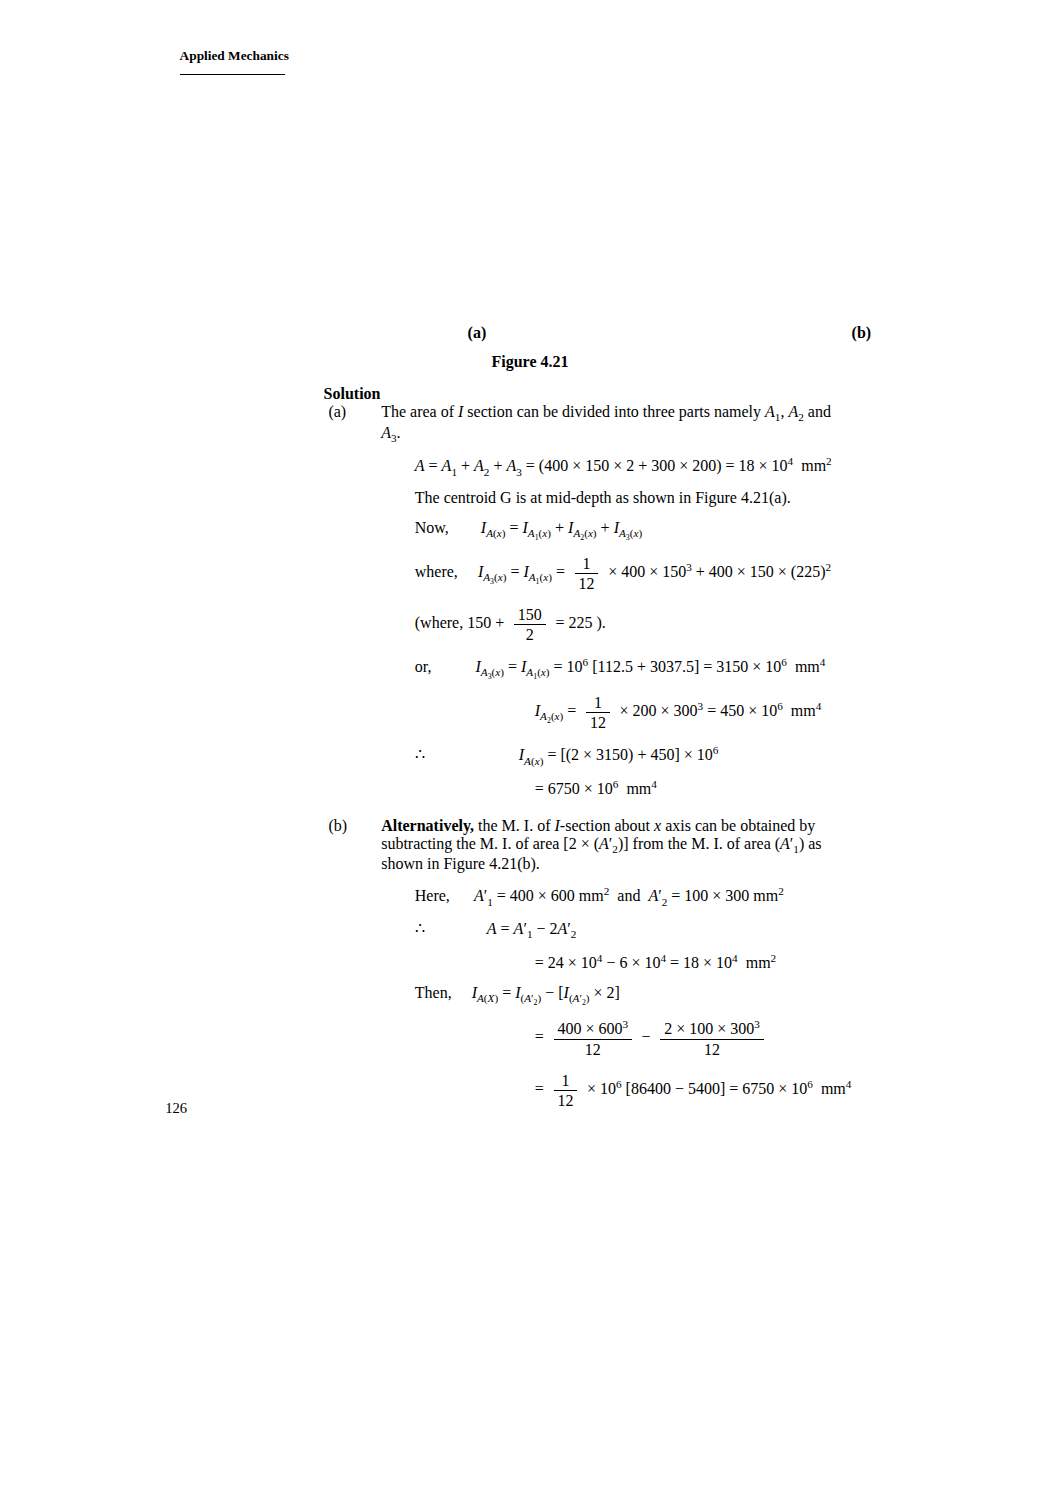Applied Mechanics
(a) (b)
Figure 4.21
Solution
(a) The area of I section can be divided into three parts namely A1, A2 and A3.
A = A1 + A2 + A3 = (400 × 150 × 2 + 300 × 200) = 18 × 104 mm2
The centroid G is at mid-depth as shown in Figure 4.21(a).
Now, IA(x) = IA1(x) + IA2(x) + IA3(x)
where, IA3(x) = IA1(x) = 112 × 400 × 1503 + 400 × 150 × (225)2
(where, 150 + 1502 = 225 ).
or, IA3(x) = IA1(x) = 106 [112.5 + 3037.5] = 3150 × 106 mm4
IA2(x) = 112 × 200 × 3003 = 450 × 106 mm4
∴ IA(x) = [(2 × 3150) + 450] × 106
= 6750 × 106 mm4
(b) Alternatively, the M. I. of I-section about x axis can be obtained by subtracting the M. I. of area [2 × (A′2)] from the M. I. of area (A′1) as shown in Figure 4.21(b).
Here, A′1 = 400 × 600 mm2 and A′2 = 100 × 300 mm2
∴ A = A′1 − 2A′2
= 24 × 104 − 6 × 104 = 18 × 104 mm2
Then, IA(X) = I(A′2) − [I(A′2) × 2]
= 400 × 600312 − 2 × 100 × 300312
= 112 × 106 [86400 − 5400] = 6750 × 106 mm4
126